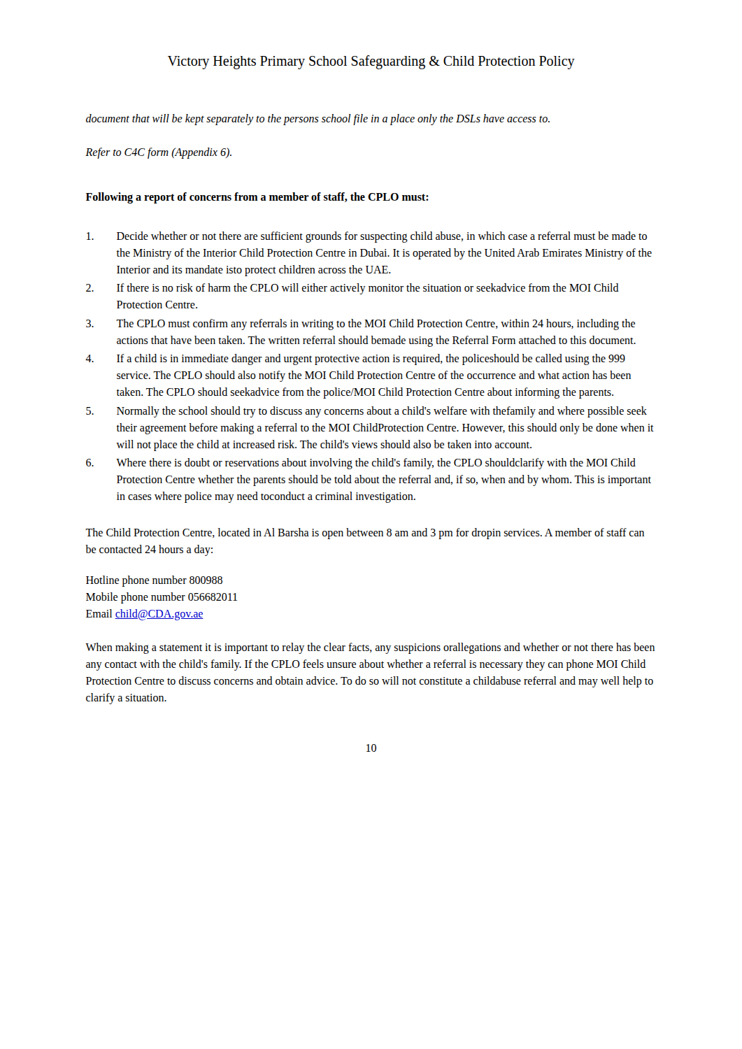Victory Heights Primary School Safeguarding & Child Protection Policy
document that will be kept separately to the persons school file in a place only the DSLs have access to.
Refer to C4C form (Appendix 6).
Following a report of concerns from a member of staff, the CPLO must:
Decide whether or not there are sufficient grounds for suspecting child abuse, in which case a referral must be made to the Ministry of the Interior Child Protection Centre in Dubai. It is operated by the United Arab Emirates Ministry of the Interior and its mandate isto protect children across the UAE.
If there is no risk of harm the CPLO will either actively monitor the situation or seekadvice from the MOI Child Protection Centre.
The CPLO must confirm any referrals in writing to the MOI Child Protection Centre, within 24 hours, including the actions that have been taken. The written referral should bemade using the Referral Form attached to this document.
If a child is in immediate danger and urgent protective action is required, the policeshould be called using the 999 service. The CPLO should also notify the MOI Child Protection Centre of the occurrence and what action has been taken. The CPLO should seekadvice from the police/MOI Child Protection Centre about informing the parents.
Normally the school should try to discuss any concerns about a child's welfare with thefamily and where possible seek their agreement before making a referral to the MOI ChildProtection Centre. However, this should only be done when it will not place the child at increased risk. The child's views should also be taken into account.
Where there is doubt or reservations about involving the child's family, the CPLO shouldclarify with the MOI Child Protection Centre whether the parents should be told about the referral and, if so, when and by whom. This is important in cases where police may need toconduct a criminal investigation.
The Child Protection Centre, located in Al Barsha is open between 8 am and 3 pm for dropin services. A member of staff can be contacted 24 hours a day:
Hotline phone number 800988
Mobile phone number 056682011
Email child@CDA.gov.ae
When making a statement it is important to relay the clear facts, any suspicions orallegations and whether or not there has been any contact with the child's family. If the CPLO feels unsure about whether a referral is necessary they can phone MOI Child Protection Centre to discuss concerns and obtain advice. To do so will not constitute a childabuse referral and may well help to clarify a situation.
10